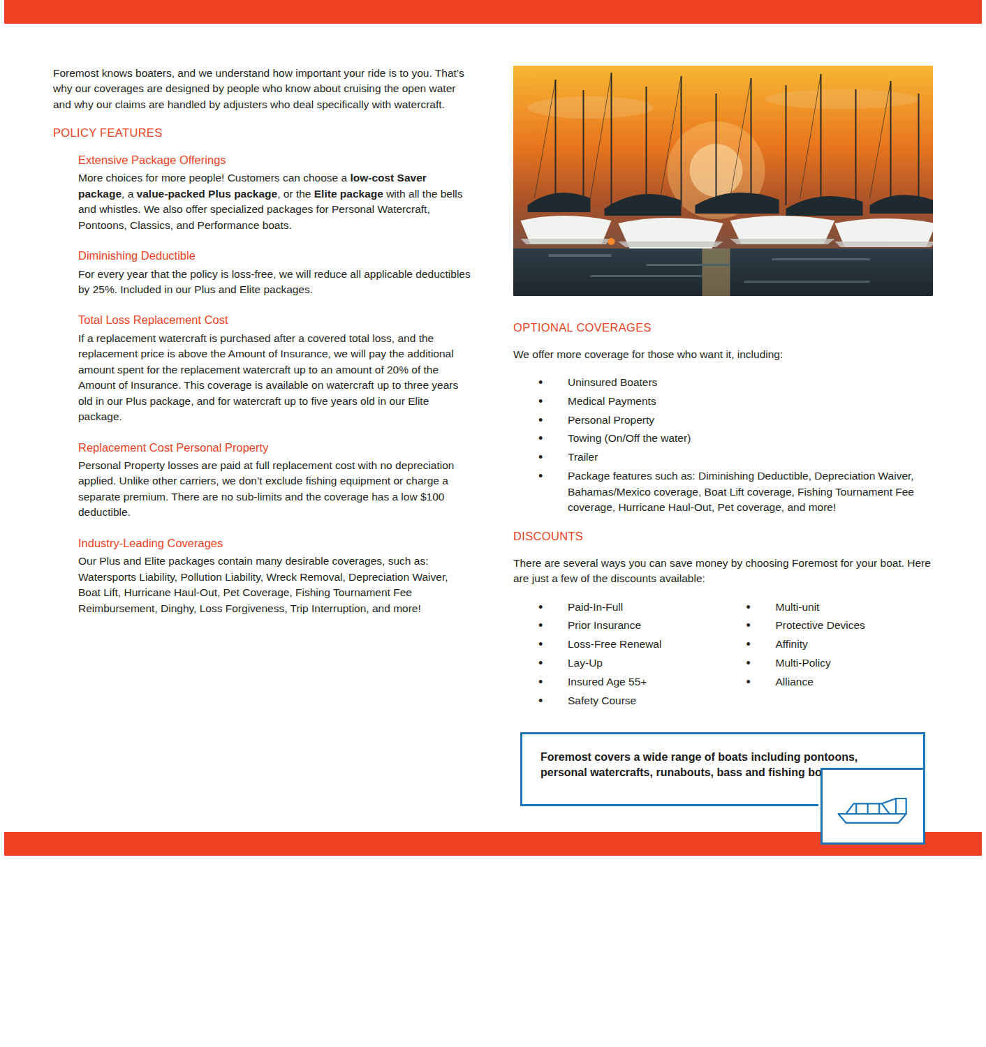Foremost knows boaters, and we understand how important your ride is to you. That’s why our coverages are designed by people who know about cruising the open water and why our claims are handled by adjusters who deal specifically with watercraft.
Policy Features
Extensive Package Offerings
More choices for more people! Customers can choose a low-cost Saver package, a value-packed Plus package, or the Elite package with all the bells and whistles. We also offer specialized packages for Personal Watercraft, Pontoons, Classics, and Performance boats.
Diminishing Deductible
For every year that the policy is loss-free, we will reduce all applicable deductibles by 25%. Included in our Plus and Elite packages.
Total Loss Replacement Cost
If a replacement watercraft is purchased after a covered total loss, and the replacement price is above the Amount of Insurance, we will pay the additional amount spent for the replacement watercraft up to an amount of 20% of the Amount of Insurance. This coverage is available on watercraft up to three years old in our Plus package, and for watercraft up to five years old in our Elite package.
Replacement Cost Personal Property
Personal Property losses are paid at full replacement cost with no depreciation applied. Unlike other carriers, we don’t exclude fishing equipment or charge a separate premium. There are no sub-limits and the coverage has a low $100 deductible.
Industry-Leading Coverages
Our Plus and Elite packages contain many desirable coverages, such as: Watersports Liability, Pollution Liability, Wreck Removal, Depreciation Waiver, Boat Lift, Hurricane Haul-Out, Pet Coverage, Fishing Tournament Fee Reimbursement, Dinghy, Loss Forgiveness, Trip Interruption, and more!
Optional Coverages
We offer more coverage for those who want it, including:
Uninsured Boaters
Medical Payments
Personal Property
Towing (On/Off the water)
Trailer
Package features such as: Diminishing Deductible, Depreciation Waiver, Bahamas/Mexico coverage, Boat Lift coverage, Fishing Tournament Fee coverage, Hurricane Haul-Out, Pet coverage, and more!
Discounts
There are several ways you can save money by choosing Foremost for your boat. Here are just a few of the discounts available:
Paid-In-Full
Prior Insurance
Loss-Free Renewal
Lay-Up
Insured Age 55+
Safety Course
Multi-unit
Protective Devices
Affinity
Multi-Policy
Alliance
Foremost covers a wide range of boats including pontoons, personal watercrafts, runabouts, bass and fishing boats, and more.